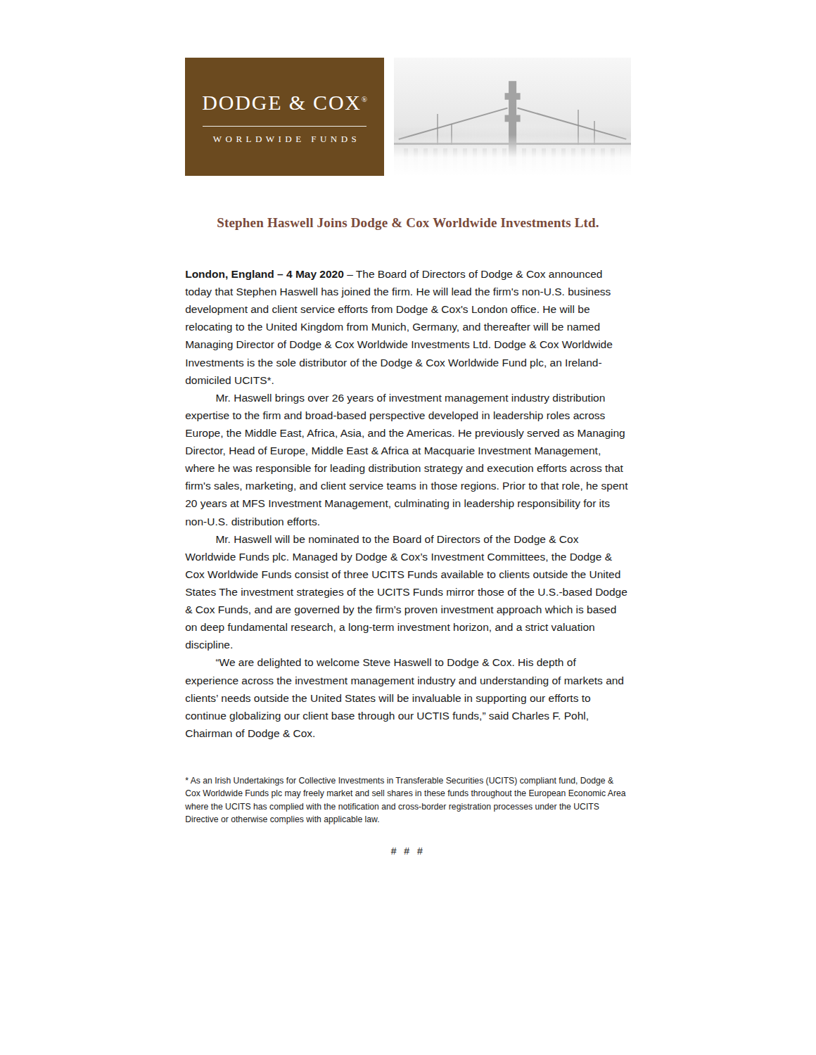DODGE & COX®
Worldwide Funds
Stephen Haswell Joins Dodge & Cox Worldwide Investments Ltd.
London, England – 4 May 2020 – The Board of Directors of Dodge & Cox announced today that Stephen Haswell has joined the firm. He will lead the firm's non-U.S. business development and client service efforts from Dodge & Cox's London office. He will be relocating to the United Kingdom from Munich, Germany, and thereafter will be named Managing Director of Dodge & Cox Worldwide Investments Ltd. Dodge & Cox Worldwide Investments is the sole distributor of the Dodge & Cox Worldwide Fund plc, an Ireland-domiciled UCITS*.
Mr. Haswell brings over 26 years of investment management industry distribution expertise to the firm and broad-based perspective developed in leadership roles across Europe, the Middle East, Africa, Asia, and the Americas. He previously served as Managing Director, Head of Europe, Middle East & Africa at Macquarie Investment Management, where he was responsible for leading distribution strategy and execution efforts across that firm's sales, marketing, and client service teams in those regions. Prior to that role, he spent 20 years at MFS Investment Management, culminating in leadership responsibility for its non-U.S. distribution efforts.
Mr. Haswell will be nominated to the Board of Directors of the Dodge & Cox Worldwide Funds plc. Managed by Dodge & Cox’s Investment Committees, the Dodge & Cox Worldwide Funds consist of three UCITS Funds available to clients outside the United States The investment strategies of the UCITS Funds mirror those of the U.S.-based Dodge & Cox Funds, and are governed by the firm’s proven investment approach which is based on deep fundamental research, a long-term investment horizon, and a strict valuation discipline.
“We are delighted to welcome Steve Haswell to Dodge & Cox. His depth of experience across the investment management industry and understanding of markets and clients’ needs outside the United States will be invaluable in supporting our efforts to continue globalizing our client base through our UCTIS funds,” said Charles F. Pohl, Chairman of Dodge & Cox.
* As an Irish Undertakings for Collective Investments in Transferable Securities (UCITS) compliant fund, Dodge & Cox Worldwide Funds plc may freely market and sell shares in these funds throughout the European Economic Area where the UCITS has complied with the notification and cross-border registration processes under the UCITS Directive or otherwise complies with applicable law.
# # #